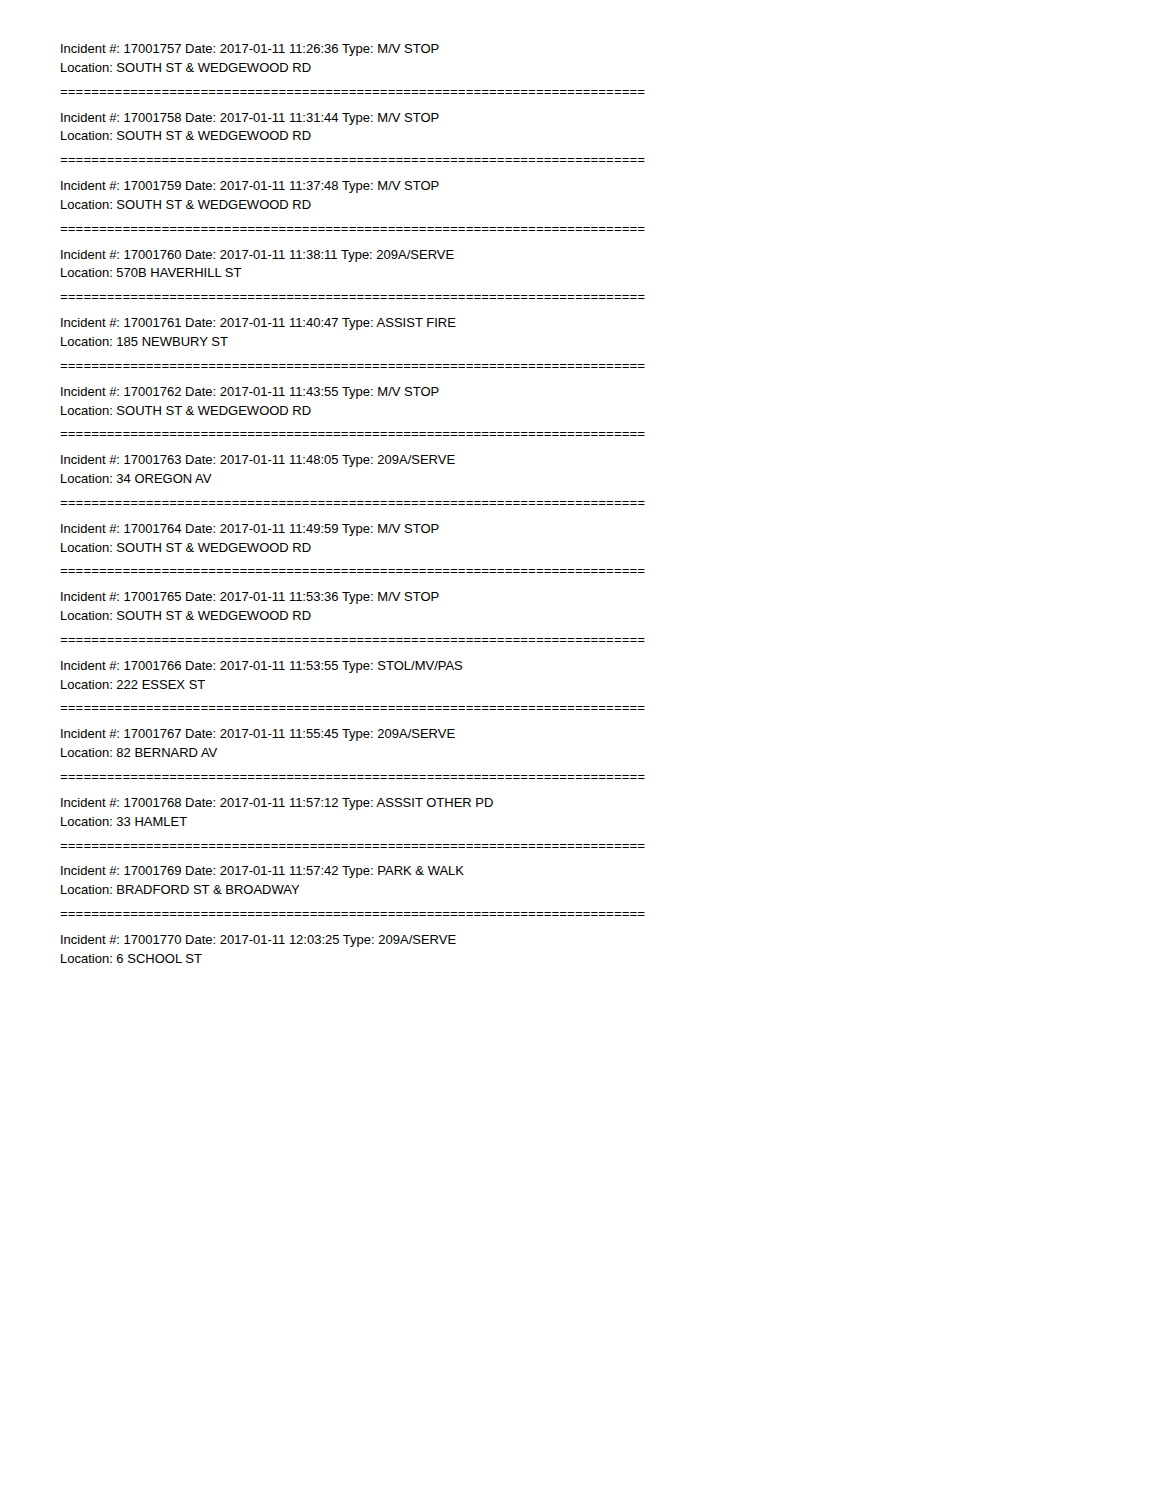Incident #: 17001757 Date: 2017-01-11 11:26:36 Type: M/V STOP
Location: SOUTH ST & WEDGEWOOD RD
===========================================================================
Incident #: 17001758 Date: 2017-01-11 11:31:44 Type: M/V STOP
Location: SOUTH ST & WEDGEWOOD RD
===========================================================================
Incident #: 17001759 Date: 2017-01-11 11:37:48 Type: M/V STOP
Location: SOUTH ST & WEDGEWOOD RD
===========================================================================
Incident #: 17001760 Date: 2017-01-11 11:38:11 Type: 209A/SERVE
Location: 570B HAVERHILL ST
===========================================================================
Incident #: 17001761 Date: 2017-01-11 11:40:47 Type: ASSIST FIRE
Location: 185 NEWBURY ST
===========================================================================
Incident #: 17001762 Date: 2017-01-11 11:43:55 Type: M/V STOP
Location: SOUTH ST & WEDGEWOOD RD
===========================================================================
Incident #: 17001763 Date: 2017-01-11 11:48:05 Type: 209A/SERVE
Location: 34 OREGON AV
===========================================================================
Incident #: 17001764 Date: 2017-01-11 11:49:59 Type: M/V STOP
Location: SOUTH ST & WEDGEWOOD RD
===========================================================================
Incident #: 17001765 Date: 2017-01-11 11:53:36 Type: M/V STOP
Location: SOUTH ST & WEDGEWOOD RD
===========================================================================
Incident #: 17001766 Date: 2017-01-11 11:53:55 Type: STOL/MV/PAS
Location: 222 ESSEX ST
===========================================================================
Incident #: 17001767 Date: 2017-01-11 11:55:45 Type: 209A/SERVE
Location: 82 BERNARD AV
===========================================================================
Incident #: 17001768 Date: 2017-01-11 11:57:12 Type: ASSSIT OTHER PD
Location: 33 HAMLET
===========================================================================
Incident #: 17001769 Date: 2017-01-11 11:57:42 Type: PARK & WALK
Location: BRADFORD ST & BROADWAY
===========================================================================
Incident #: 17001770 Date: 2017-01-11 12:03:25 Type: 209A/SERVE
Location: 6 SCHOOL ST